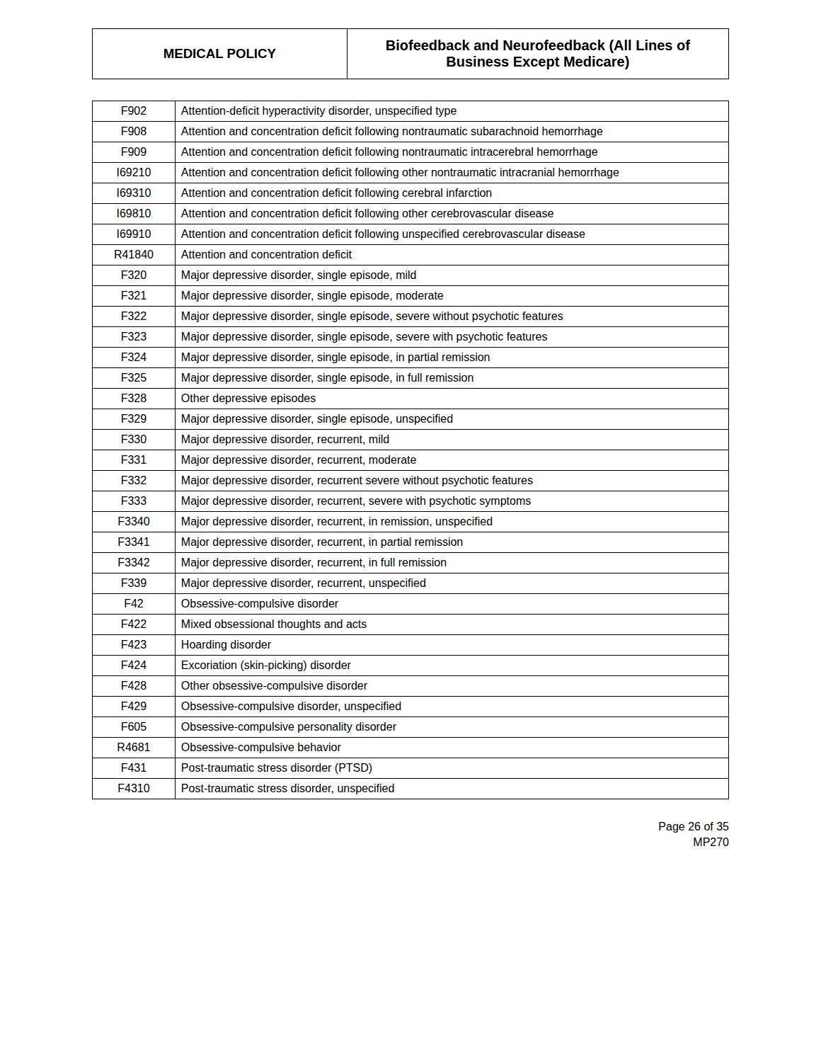| MEDICAL POLICY | Biofeedback and Neurofeedback (All Lines of Business Except Medicare) |
| F902 | Attention-deficit hyperactivity disorder, unspecified type |
| F908 | Attention and concentration deficit following nontraumatic subarachnoid hemorrhage |
| F909 | Attention and concentration deficit following nontraumatic intracerebral hemorrhage |
| I69210 | Attention and concentration deficit following other nontraumatic intracranial hemorrhage |
| I69310 | Attention and concentration deficit following cerebral infarction |
| I69810 | Attention and concentration deficit following other cerebrovascular disease |
| I69910 | Attention and concentration deficit following unspecified cerebrovascular disease |
| R41840 | Attention and concentration deficit |
| F320 | Major depressive disorder, single episode, mild |
| F321 | Major depressive disorder, single episode, moderate |
| F322 | Major depressive disorder, single episode, severe without psychotic features |
| F323 | Major depressive disorder, single episode, severe with psychotic features |
| F324 | Major depressive disorder, single episode, in partial remission |
| F325 | Major depressive disorder, single episode, in full remission |
| F328 | Other depressive episodes |
| F329 | Major depressive disorder, single episode, unspecified |
| F330 | Major depressive disorder, recurrent, mild |
| F331 | Major depressive disorder, recurrent, moderate |
| F332 | Major depressive disorder, recurrent severe without psychotic features |
| F333 | Major depressive disorder, recurrent, severe with psychotic symptoms |
| F3340 | Major depressive disorder, recurrent, in remission, unspecified |
| F3341 | Major depressive disorder, recurrent, in partial remission |
| F3342 | Major depressive disorder, recurrent, in full remission |
| F339 | Major depressive disorder, recurrent, unspecified |
| F42 | Obsessive-compulsive disorder |
| F422 | Mixed obsessional thoughts and acts |
| F423 | Hoarding disorder |
| F424 | Excoriation (skin-picking) disorder |
| F428 | Other obsessive-compulsive disorder |
| F429 | Obsessive-compulsive disorder, unspecified |
| F605 | Obsessive-compulsive personality disorder |
| R4681 | Obsessive-compulsive behavior |
| F431 | Post-traumatic stress disorder (PTSD) |
| F4310 | Post-traumatic stress disorder, unspecified |
Page 26 of 35
MP270